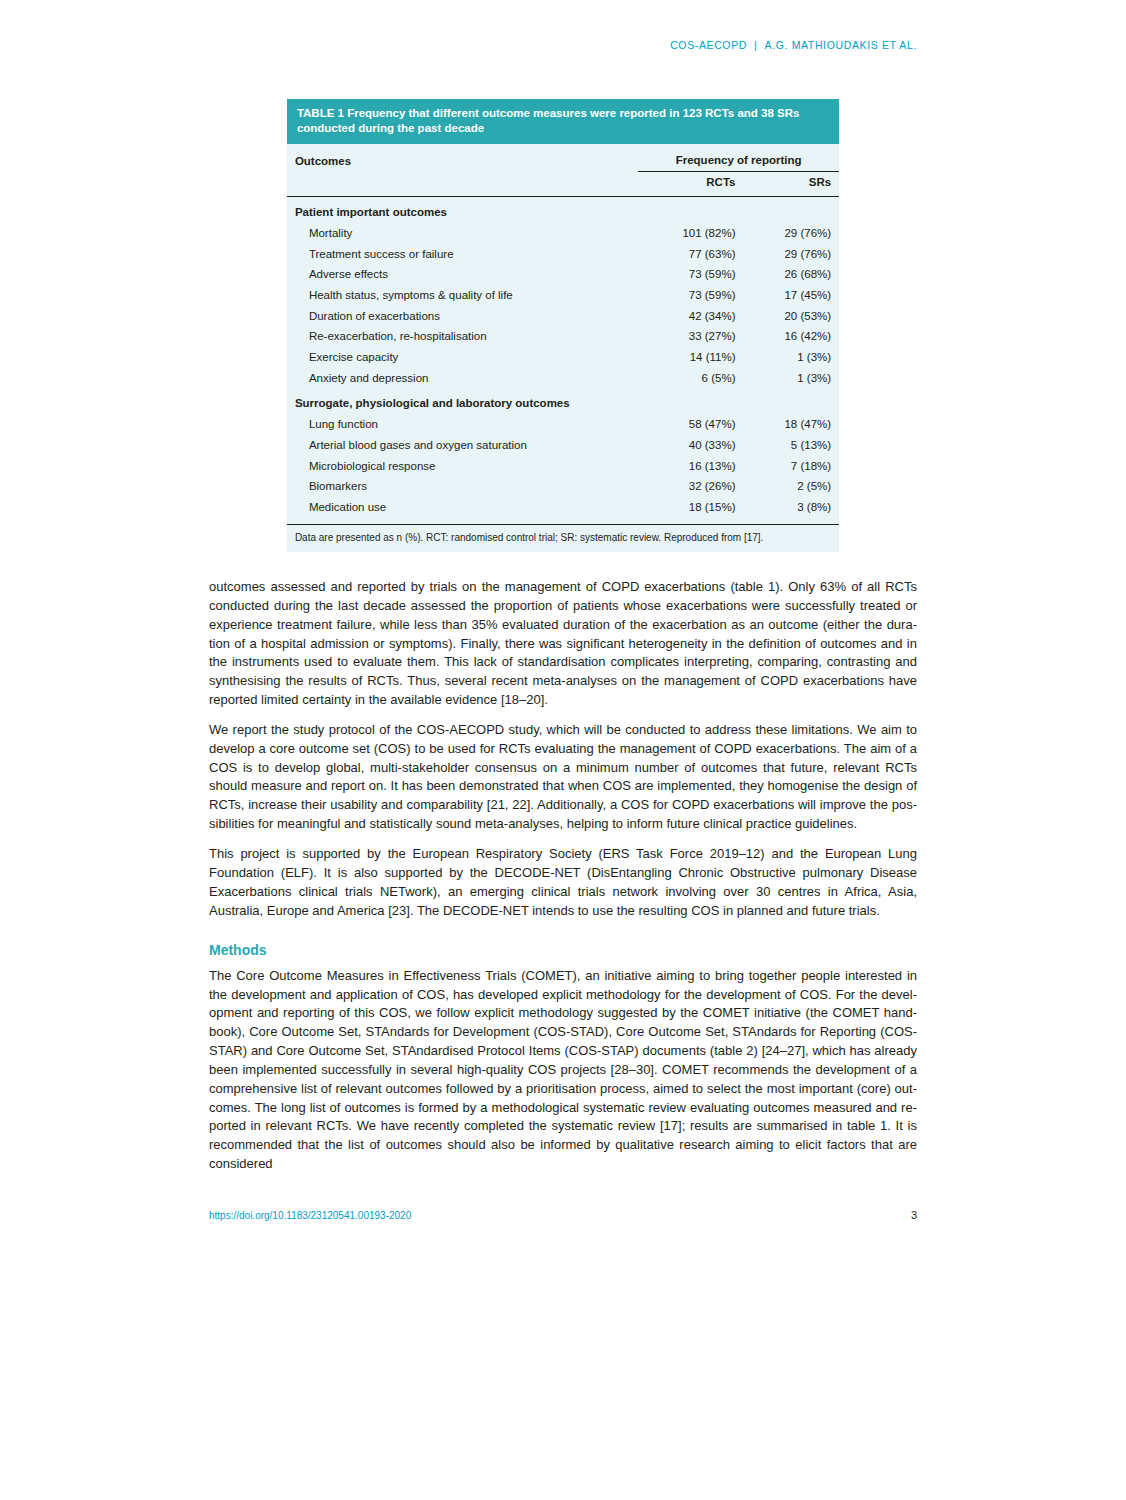COS-AECOPD | A.G. Mathioudakis et al.
TABLE 1 Frequency that different outcome measures were reported in 123 RCTs and 38 SRs conducted during the past decade
| Outcomes | Frequency of reporting |
| --- | --- |
| | RCTs | SRs |
| Patient important outcomes |
| Mortality | 101 (82%) | 29 (76%) |
| Treatment success or failure | 77 (63%) | 29 (76%) |
| Adverse effects | 73 (59%) | 26 (68%) |
| Health status, symptoms & quality of life | 73 (59%) | 17 (45%) |
| Duration of exacerbations | 42 (34%) | 20 (53%) |
| Re-exacerbation, re-hospitalisation | 33 (27%) | 16 (42%) |
| Exercise capacity | 14 (11%) | 1 (3%) |
| Anxiety and depression | 6 (5%) | 1 (3%) |
| Surrogate, physiological and laboratory outcomes |
| Lung function | 58 (47%) | 18 (47%) |
| Arterial blood gases and oxygen saturation | 40 (33%) | 5 (13%) |
| Microbiological response | 16 (13%) | 7 (18%) |
| Biomarkers | 32 (26%) | 2 (5%) |
| Medication use | 18 (15%) | 3 (8%) |
| Data are presented as n (%). RCT: randomised control trial; SR: systematic review. Reproduced from [17]. |
outcomes assessed and reported by trials on the management of COPD exacerbations (table 1). Only 63% of all RCTs conducted during the last decade assessed the proportion of patients whose exacerbations were successfully treated or experience treatment failure, while less than 35% evaluated duration of the exacerbation as an outcome (either the duration of a hospital admission or symptoms). Finally, there was significant heterogeneity in the definition of outcomes and in the instruments used to evaluate them. This lack of standardisation complicates interpreting, comparing, contrasting and synthesising the results of RCTs. Thus, several recent meta-analyses on the management of COPD exacerbations have reported limited certainty in the available evidence [18–20].
We report the study protocol of the COS-AECOPD study, which will be conducted to address these limitations. We aim to develop a core outcome set (COS) to be used for RCTs evaluating the management of COPD exacerbations. The aim of a COS is to develop global, multi-stakeholder consensus on a minimum number of outcomes that future, relevant RCTs should measure and report on. It has been demonstrated that when COS are implemented, they homogenise the design of RCTs, increase their usability and comparability [21, 22]. Additionally, a COS for COPD exacerbations will improve the possibilities for meaningful and statistically sound meta-analyses, helping to inform future clinical practice guidelines.
This project is supported by the European Respiratory Society (ERS Task Force 2019–12) and the European Lung Foundation (ELF). It is also supported by the DECODE-NET (DisEntangling Chronic Obstructive pulmonary Disease Exacerbations clinical trials NETwork), an emerging clinical trials network involving over 30 centres in Africa, Asia, Australia, Europe and America [23]. The DECODE-NET intends to use the resulting COS in planned and future trials.
Methods
The Core Outcome Measures in Effectiveness Trials (COMET), an initiative aiming to bring together people interested in the development and application of COS, has developed explicit methodology for the development of COS. For the development and reporting of this COS, we follow explicit methodology suggested by the COMET initiative (the COMET handbook), Core Outcome Set, STAndards for Development (COS-STAD), Core Outcome Set, STAndards for Reporting (COS-STAR) and Core Outcome Set, STAndardised Protocol Items (COS-STAP) documents (table 2) [24–27], which has already been implemented successfully in several high-quality COS projects [28–30]. COMET recommends the development of a comprehensive list of relevant outcomes followed by a prioritisation process, aimed to select the most important (core) outcomes. The long list of outcomes is formed by a methodological systematic review evaluating outcomes measured and reported in relevant RCTs. We have recently completed the systematic review [17]; results are summarised in table 1. It is recommended that the list of outcomes should also be informed by qualitative research aiming to elicit factors that are considered
https://doi.org/10.1183/23120541.00193-2020 3